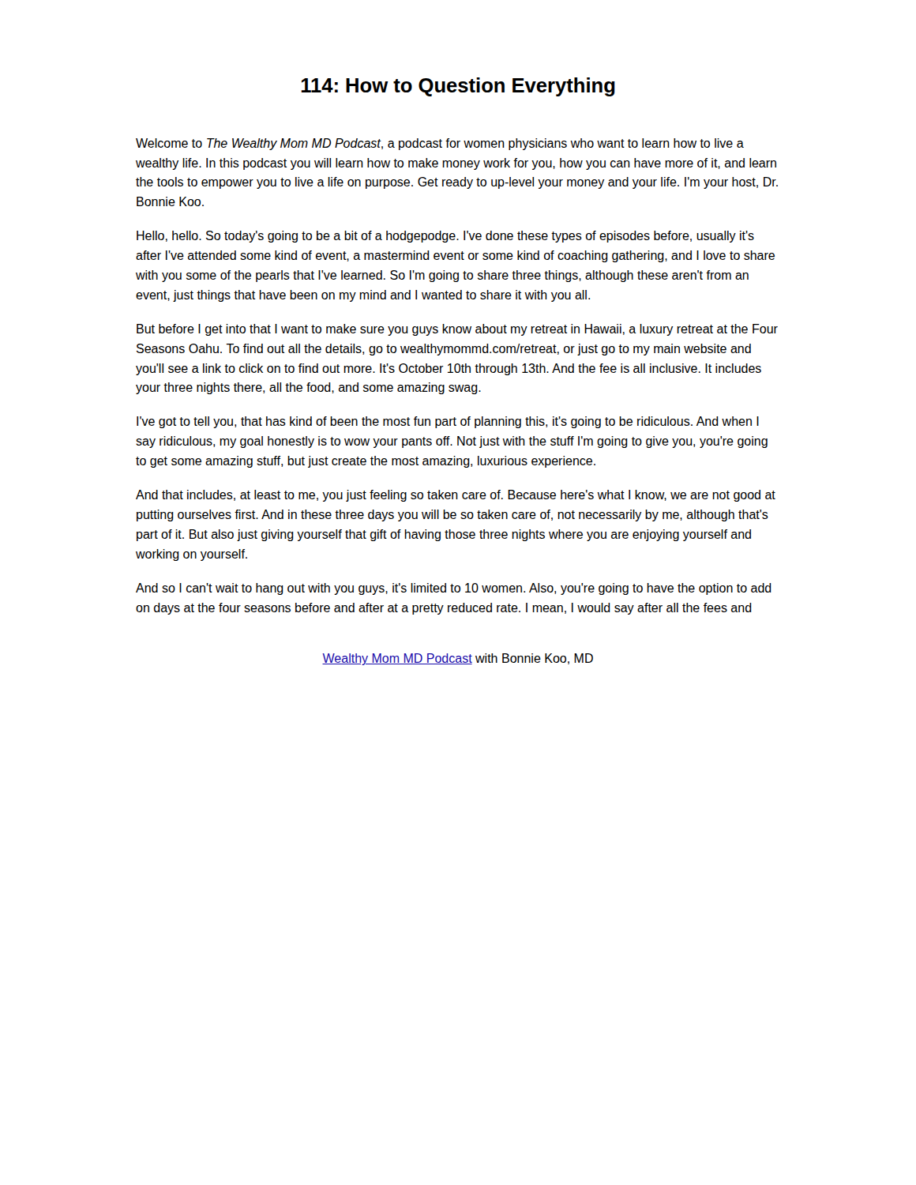114: How to Question Everything
Welcome to The Wealthy Mom MD Podcast, a podcast for women physicians who want to learn how to live a wealthy life. In this podcast you will learn how to make money work for you, how you can have more of it, and learn the tools to empower you to live a life on purpose. Get ready to up-level your money and your life. I'm your host, Dr. Bonnie Koo.
Hello, hello. So today's going to be a bit of a hodgepodge. I've done these types of episodes before, usually it's after I've attended some kind of event, a mastermind event or some kind of coaching gathering, and I love to share with you some of the pearls that I've learned. So I'm going to share three things, although these aren't from an event, just things that have been on my mind and I wanted to share it with you all.
But before I get into that I want to make sure you guys know about my retreat in Hawaii, a luxury retreat at the Four Seasons Oahu. To find out all the details, go to wealthymommd.com/retreat, or just go to my main website and you'll see a link to click on to find out more. It's October 10th through 13th. And the fee is all inclusive. It includes your three nights there, all the food, and some amazing swag.
I've got to tell you, that has kind of been the most fun part of planning this, it's going to be ridiculous. And when I say ridiculous, my goal honestly is to wow your pants off. Not just with the stuff I'm going to give you, you're going to get some amazing stuff, but just create the most amazing, luxurious experience.
And that includes, at least to me, you just feeling so taken care of. Because here's what I know, we are not good at putting ourselves first. And in these three days you will be so taken care of, not necessarily by me, although that's part of it. But also just giving yourself that gift of having those three nights where you are enjoying yourself and working on yourself.
And so I can't wait to hang out with you guys, it's limited to 10 women. Also, you're going to have the option to add on days at the four seasons before and after at a pretty reduced rate. I mean, I would say after all the fees and
Wealthy Mom MD Podcast with Bonnie Koo, MD